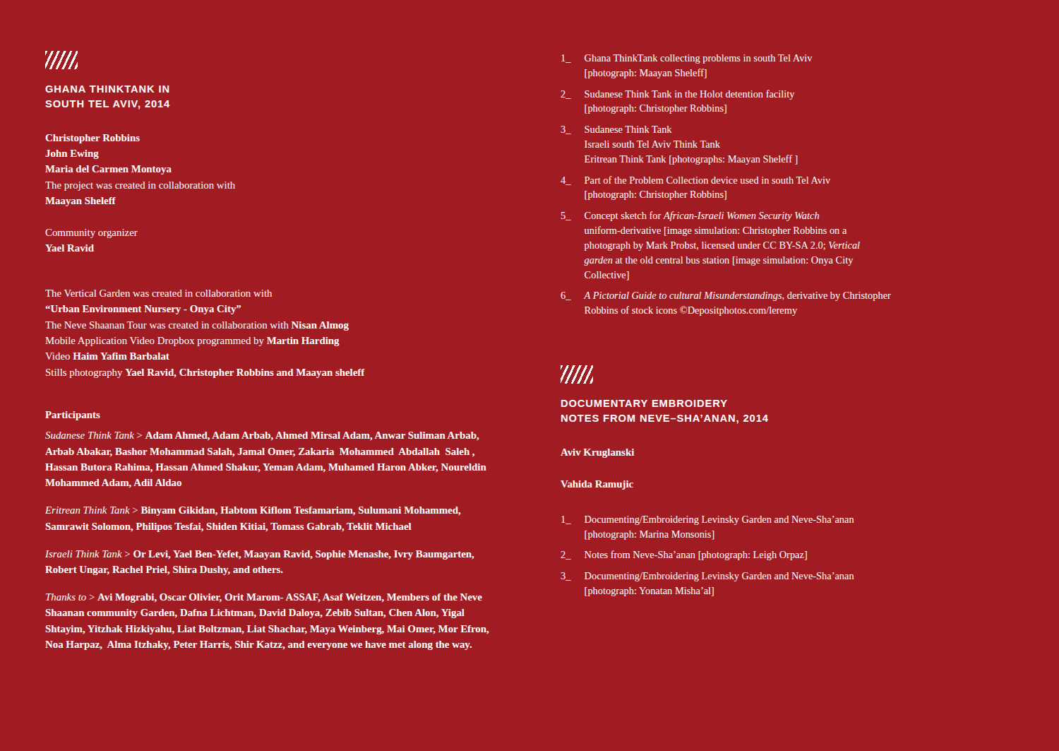Ghana ThinkTank in
South Tel Aviv, 2014
Christopher Robbins John Ewing Maria del Carmen Montoya The project was created in collaboration with Maayan Sheleff
Community organizer Yael Ravid
The Vertical Garden was created in collaboration with
“Urban Environment Nursery - Onya City”
The Neve Shaanan Tour was created in collaboration with Nisan Almog
Mobile Application Video Dropbox programmed by Martin Harding
Video Haim Yafim Barbalat
Stills photography Yael Ravid, Christopher Robbins and Maayan sheleff
Participants
Sudanese Think Tank > Adam Ahmed, Adam Arbab, Ahmed Mirsal Adam, Anwar Suliman Arbab, Arbab Abakar, Bashor Mohammad Salah, Jamal Omer, Zakaria Mohammed Abdallah Saleh , Hassan Butora Rahima, Hassan Ahmed Shakur, Yeman Adam, Muhamed Haron Abker, Noureldin Mohammed Adam, Adil Aldao
Eritrean Think Tank > Binyam Gikidan, Habtom Kiflom Tesfamariam, Sulumani Mohammed, Samrawit Solomon, Philipos Tesfai, Shiden Kitiai, Tomass Gabrab, Teklit Michael
Israeli Think Tank > Or Levi, Yael Ben-Yefet, Maayan Ravid, Sophie Menashe, Ivry Baumgarten, Robert Ungar, Rachel Priel, Shira Dushy, and others.
Thanks to > Avi Mograbi, Oscar Olivier, Orit Marom- ASSAF, Asaf Weitzen, Members of the Neve Shaanan community Garden, Dafna Lichtman, David Daloya, Zebib Sultan, Chen Alon, Yigal Shtayim, Yitzhak Hizkiyahu, Liat Boltzman, Liat Shachar, Maya Weinberg, Mai Omer, Mor Efron, Noa Harpaz, Alma Itzhaky, Peter Harris, Shir Katzz, and everyone we have met along the way.
Ghana ThinkTank collecting problems in south Tel Aviv [photograph: Maayan Sheleff]
Sudanese Think Tank in the Holot detention facility [photograph: Christopher Robbins]
Sudanese Think Tank Israeli south Tel Aviv Think Tank Eritrean Think Tank [photographs: Maayan Sheleff ]
Part of the Problem Collection device used in south Tel Aviv [photograph: Christopher Robbins]
Concept sketch for African-Israeli Women Security Watch uniform-derivative [image simulation: Christopher Robbins on a photograph by Mark Probst, licensed under CC BY-SA 2.0; Vertical garden at the old central bus station [image simulation: Onya City Collective]
A Pictorial Guide to cultural Misunderstandings, derivative by Christopher Robbins of stock icons ©Depositphotos.com/leremy
Documentary Embroidery
Notes from Neve–Sha’anan, 2014
Aviv Kruglanski
Vahida Ramujic
Documenting/Embroidering Levinsky Garden and Neve-Sha’anan [photograph: Marina Monsonis]
Notes from Neve-Sha’anan [photograph: Leigh Orpaz]
Documenting/Embroidering Levinsky Garden and Neve-Sha’anan [photograph: Yonatan Misha’al]